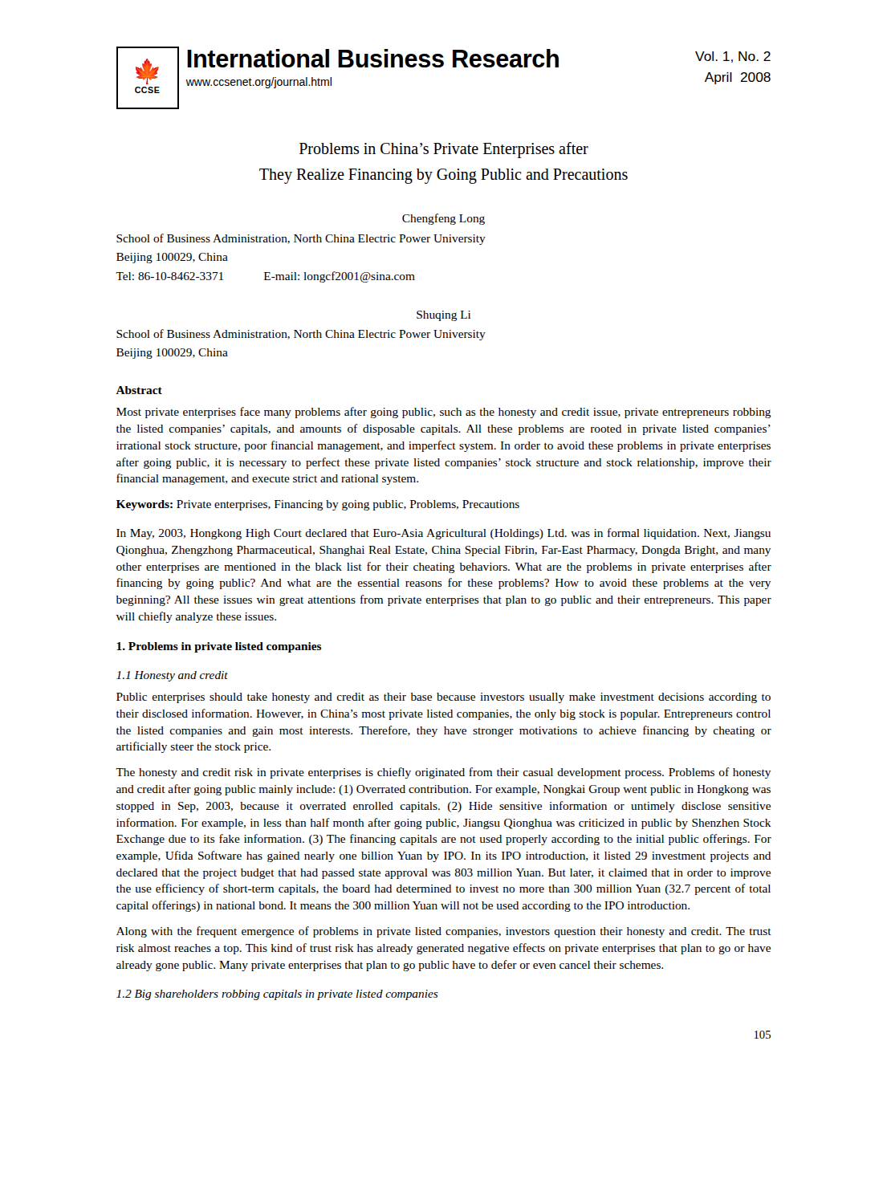🍁 CCSE
International Business Research
www.ccsenet.org/journal.html
Vol. 1, No. 2
April 2008
Problems in China’s Private Enterprises after
They Realize Financing by Going Public and Precautions
Chengfeng Long
School of Business Administration, North China Electric Power University
Beijing 100029, China
Tel: 86-10-8462-3371 E-mail: longcf2001@sina.com
Shuqing Li
School of Business Administration, North China Electric Power University
Beijing 100029, China
Abstract
Most private enterprises face many problems after going public, such as the honesty and credit issue, private entrepreneurs robbing the listed companies’ capitals, and amounts of disposable capitals. All these problems are rooted in private listed companies’ irrational stock structure, poor financial management, and imperfect system. In order to avoid these problems in private enterprises after going public, it is necessary to perfect these private listed companies’ stock structure and stock relationship, improve their financial management, and execute strict and rational system.
Keywords: Private enterprises, Financing by going public, Problems, Precautions
In May, 2003, Hongkong High Court declared that Euro-Asia Agricultural (Holdings) Ltd. was in formal liquidation. Next, Jiangsu Qionghua, Zhengzhong Pharmaceutical, Shanghai Real Estate, China Special Fibrin, Far-East Pharmacy, Dongda Bright, and many other enterprises are mentioned in the black list for their cheating behaviors. What are the problems in private enterprises after financing by going public? And what are the essential reasons for these problems? How to avoid these problems at the very beginning? All these issues win great attentions from private enterprises that plan to go public and their entrepreneurs. This paper will chiefly analyze these issues.
1. Problems in private listed companies
1.1 Honesty and credit
Public enterprises should take honesty and credit as their base because investors usually make investment decisions according to their disclosed information. However, in China’s most private listed companies, the only big stock is popular. Entrepreneurs control the listed companies and gain most interests. Therefore, they have stronger motivations to achieve financing by cheating or artificially steer the stock price.
The honesty and credit risk in private enterprises is chiefly originated from their casual development process. Problems of honesty and credit after going public mainly include: (1) Overrated contribution. For example, Nongkai Group went public in Hongkong was stopped in Sep, 2003, because it overrated enrolled capitals. (2) Hide sensitive information or untimely disclose sensitive information. For example, in less than half month after going public, Jiangsu Qionghua was criticized in public by Shenzhen Stock Exchange due to its fake information. (3) The financing capitals are not used properly according to the initial public offerings. For example, Ufida Software has gained nearly one billion Yuan by IPO. In its IPO introduction, it listed 29 investment projects and declared that the project budget that had passed state approval was 803 million Yuan. But later, it claimed that in order to improve the use efficiency of short-term capitals, the board had determined to invest no more than 300 million Yuan (32.7 percent of total capital offerings) in national bond. It means the 300 million Yuan will not be used according to the IPO introduction.
Along with the frequent emergence of problems in private listed companies, investors question their honesty and credit. The trust risk almost reaches a top. This kind of trust risk has already generated negative effects on private enterprises that plan to go or have already gone public. Many private enterprises that plan to go public have to defer or even cancel their schemes.
1.2 Big shareholders robbing capitals in private listed companies
105